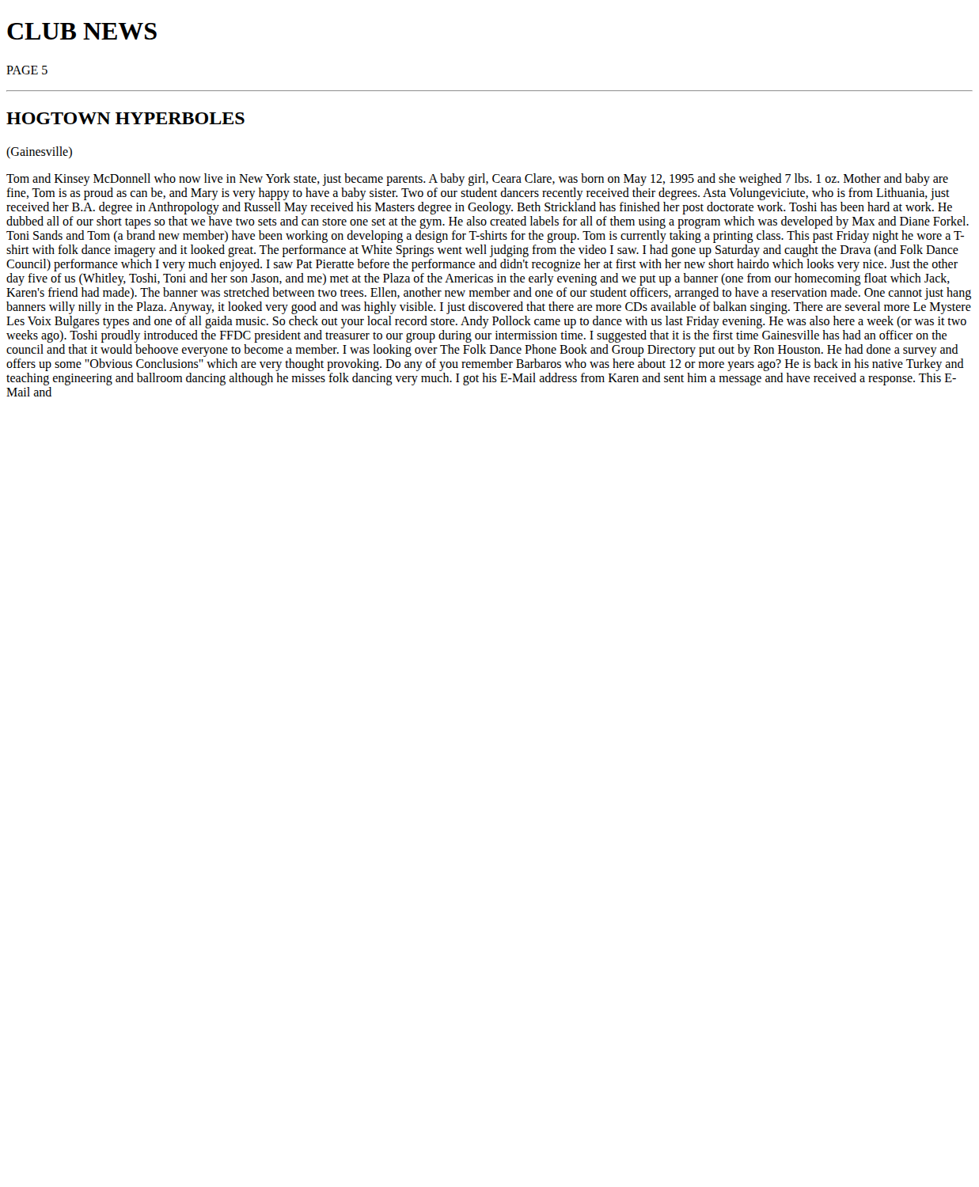CLUB NEWS
PAGE 5
HOGTOWN HYPERBOLES
(Gainesville)
Tom and Kinsey McDonnell who now live in New York state, just became parents. A baby girl, Ceara Clare, was born on May 12, 1995 and she weighed 7 lbs. 1 oz. Mother and baby are fine, Tom is as proud as can be, and Mary is very happy to have a baby sister. Two of our student dancers recently received their degrees. Asta Volungeviciute, who is from Lithuania, just received her B.A. degree in Anthropology and Russell May received his Masters degree in Geology. Beth Strickland has finished her post doctorate work. Toshi has been hard at work. He dubbed all of our short tapes so that we have two sets and can store one set at the gym. He also created labels for all of them using a program which was developed by Max and Diane Forkel. Toni Sands and Tom (a brand new member) have been working on developing a design for T-shirts for the group. Tom is currently taking a printing class. This past Friday night he wore a T-shirt with folk dance imagery and it looked great. The performance at White Springs went well judging from the video I saw. I had gone up Saturday and caught the Drava (and Folk Dance Council) performance which I very much enjoyed. I saw Pat Pieratte before the performance and didn't recognize her at first with her new short hairdo which looks very nice. Just the other day five of us (Whitley, Toshi, Toni and her son Jason, and me) met at the Plaza of the Americas in the early evening and we put up a banner (one from our homecoming float which Jack, Karen's friend had made). The banner was stretched between two trees. Ellen, another new member and one of our student officers, arranged to have a reservation made. One cannot just hang banners willy nilly in the Plaza. Anyway, it looked very good and was highly visible. I just discovered that there are more CDs available of balkan singing. There are several more Le Mystere Les Voix Bulgares types and one of all gaida music. So check out your local record store. Andy Pollock came up to dance with us last Friday evening. He was also here a week (or was it two weeks ago). Toshi proudly introduced the FFDC president and treasurer to our group during our intermission time. I suggested that it is the first time Gainesville has had an officer on the council and that it would behoove everyone to become a member. I was looking over The Folk Dance Phone Book and Group Directory put out by Ron Houston. He had done a survey and offers up some "Obvious Conclusions" which are very thought provoking. Do any of you remember Barbaros who was here about 12 or more years ago? He is back in his native Turkey and teaching engineering and ballroom dancing although he misses folk dancing very much. I got his E-Mail address from Karen and sent him a message and have received a response. This E-Mail and